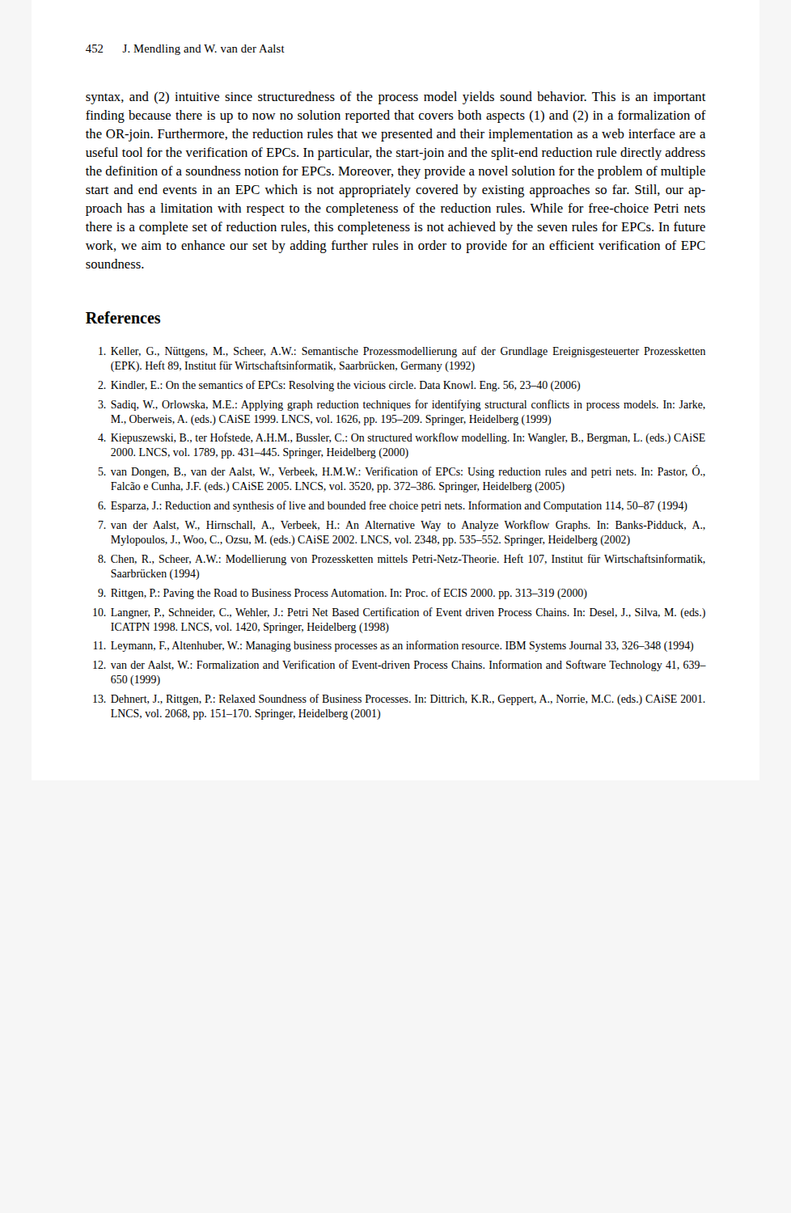452 J. Mendling and W. van der Aalst
syntax, and (2) intuitive since structuredness of the process model yields sound behavior. This is an important finding because there is up to now no solution reported that covers both aspects (1) and (2) in a formalization of the OR-join. Furthermore, the reduction rules that we presented and their implementation as a web interface are a useful tool for the verification of EPCs. In particular, the start-join and the split-end reduction rule directly address the definition of a soundness notion for EPCs. Moreover, they provide a novel solution for the problem of multiple start and end events in an EPC which is not appropriately covered by existing approaches so far. Still, our approach has a limitation with respect to the completeness of the reduction rules. While for free-choice Petri nets there is a complete set of reduction rules, this completeness is not achieved by the seven rules for EPCs. In future work, we aim to enhance our set by adding further rules in order to provide for an efficient verification of EPC soundness.
References
Keller, G., Nüttgens, M., Scheer, A.W.: Semantische Prozessmodellierung auf der Grundlage Ereignisgesteuerter Prozessketten (EPK). Heft 89, Institut für Wirtschaftsinformatik, Saarbrücken, Germany (1992)
Kindler, E.: On the semantics of EPCs: Resolving the vicious circle. Data Knowl. Eng. 56, 23–40 (2006)
Sadiq, W., Orlowska, M.E.: Applying graph reduction techniques for identifying structural conflicts in process models. In: Jarke, M., Oberweis, A. (eds.) CAiSE 1999. LNCS, vol. 1626, pp. 195–209. Springer, Heidelberg (1999)
Kiepuszewski, B., ter Hofstede, A.H.M., Bussler, C.: On structured workflow modelling. In: Wangler, B., Bergman, L. (eds.) CAiSE 2000. LNCS, vol. 1789, pp. 431–445. Springer, Heidelberg (2000)
van Dongen, B., van der Aalst, W., Verbeek, H.M.W.: Verification of EPCs: Using reduction rules and petri nets. In: Pastor, Ó., Falcão e Cunha, J.F. (eds.) CAiSE 2005. LNCS, vol. 3520, pp. 372–386. Springer, Heidelberg (2005)
Esparza, J.: Reduction and synthesis of live and bounded free choice petri nets. Information and Computation 114, 50–87 (1994)
van der Aalst, W., Hirnschall, A., Verbeek, H.: An Alternative Way to Analyze Workflow Graphs. In: Banks-Pidduck, A., Mylopoulos, J., Woo, C., Ozsu, M. (eds.) CAiSE 2002. LNCS, vol. 2348, pp. 535–552. Springer, Heidelberg (2002)
Chen, R., Scheer, A.W.: Modellierung von Prozessketten mittels Petri-Netz-Theorie. Heft 107, Institut für Wirtschaftsinformatik, Saarbrücken (1994)
Rittgen, P.: Paving the Road to Business Process Automation. In: Proc. of ECIS 2000. pp. 313–319 (2000)
Langner, P., Schneider, C., Wehler, J.: Petri Net Based Certification of Event driven Process Chains. In: Desel, J., Silva, M. (eds.) ICATPN 1998. LNCS, vol. 1420, Springer, Heidelberg (1998)
Leymann, F., Altenhuber, W.: Managing business processes as an information resource. IBM Systems Journal 33, 326–348 (1994)
van der Aalst, W.: Formalization and Verification of Event-driven Process Chains. Information and Software Technology 41, 639–650 (1999)
Dehnert, J., Rittgen, P.: Relaxed Soundness of Business Processes. In: Dittrich, K.R., Geppert, A., Norrie, M.C. (eds.) CAiSE 2001. LNCS, vol. 2068, pp. 151–170. Springer, Heidelberg (2001)